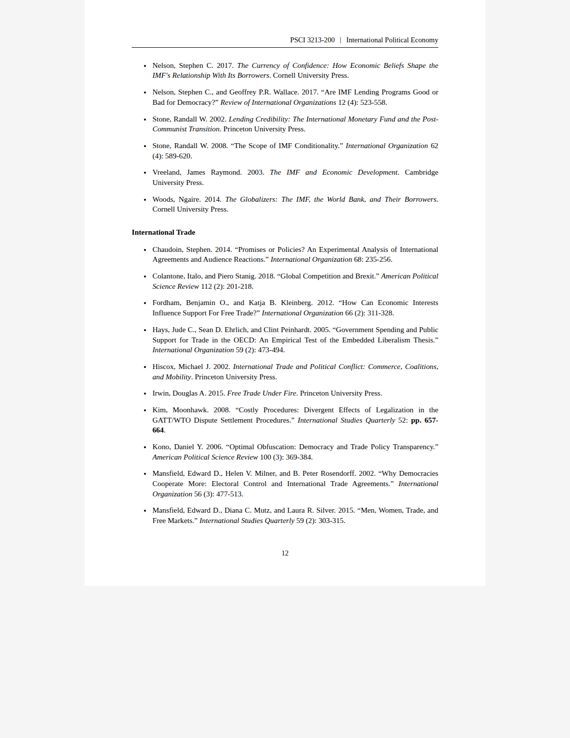PSCI 3213-200 | International Political Economy
Nelson, Stephen C. 2017. The Currency of Confidence: How Economic Beliefs Shape the IMF's Relationship With Its Borrowers. Cornell University Press.
Nelson, Stephen C., and Geoffrey P.R. Wallace. 2017. “Are IMF Lending Programs Good or Bad for Democracy?” Review of International Organizations 12 (4): 523-558.
Stone, Randall W. 2002. Lending Credibility: The International Monetary Fund and the Post-Communist Transition. Princeton University Press.
Stone, Randall W. 2008. “The Scope of IMF Conditionality.” International Organization 62 (4): 589-620.
Vreeland, James Raymond. 2003. The IMF and Economic Development. Cambridge University Press.
Woods, Ngaire. 2014. The Globalizers: The IMF, the World Bank, and Their Borrowers. Cornell University Press.
International Trade
Chaudoin, Stephen. 2014. “Promises or Policies? An Experimental Analysis of International Agreements and Audience Reactions.” International Organization 68: 235-256.
Colantone, Italo, and Piero Stanig. 2018. “Global Competition and Brexit.” American Political Science Review 112 (2): 201-218.
Fordham, Benjamin O., and Katja B. Kleinberg. 2012. “How Can Economic Interests Influence Support For Free Trade?” International Organization 66 (2): 311-328.
Hays, Jude C., Sean D. Ehrlich, and Clint Peinhardt. 2005. “Government Spending and Public Support for Trade in the OECD: An Empirical Test of the Embedded Liberalism Thesis.” International Organization 59 (2): 473-494.
Hiscox, Michael J. 2002. International Trade and Political Conflict: Commerce, Coalitions, and Mobility. Princeton University Press.
Irwin, Douglas A. 2015. Free Trade Under Fire. Princeton University Press.
Kim, Moonhawk. 2008. “Costly Procedures: Divergent Effects of Legalization in the GATT/WTO Dispute Settlement Procedures.” International Studies Quarterly 52: pp. 657-664.
Kono, Daniel Y. 2006. “Optimal Obfuscation: Democracy and Trade Policy Transparency.” American Political Science Review 100 (3): 369-384.
Mansfield, Edward D., Helen V. Milner, and B. Peter Rosendorff. 2002. “Why Democracies Cooperate More: Electoral Control and International Trade Agreements.” International Organization 56 (3): 477-513.
Mansfield, Edward D., Diana C. Mutz, and Laura R. Silver. 2015. “Men, Women, Trade, and Free Markets.” International Studies Quarterly 59 (2): 303-315.
12